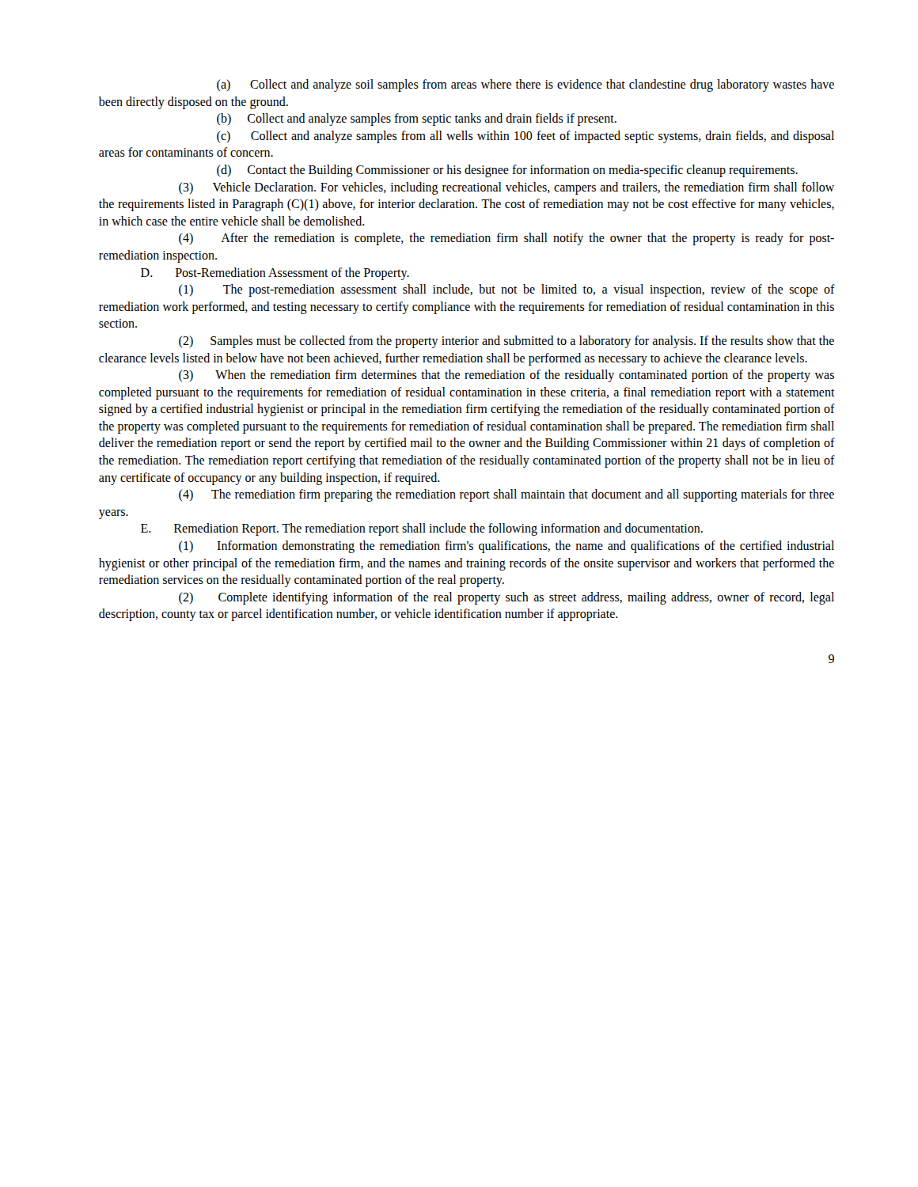(a) Collect and analyze soil samples from areas where there is evidence that clandestine drug laboratory wastes have been directly disposed on the ground.
(b) Collect and analyze samples from septic tanks and drain fields if present.
(c) Collect and analyze samples from all wells within 100 feet of impacted septic systems, drain fields, and disposal areas for contaminants of concern.
(d) Contact the Building Commissioner or his designee for information on media-specific cleanup requirements.
(3) Vehicle Declaration. For vehicles, including recreational vehicles, campers and trailers, the remediation firm shall follow the requirements listed in Paragraph (C)(1) above, for interior declaration. The cost of remediation may not be cost effective for many vehicles, in which case the entire vehicle shall be demolished.
(4) After the remediation is complete, the remediation firm shall notify the owner that the property is ready for post-remediation inspection.
D. Post-Remediation Assessment of the Property.
(1) The post-remediation assessment shall include, but not be limited to, a visual inspection, review of the scope of remediation work performed, and testing necessary to certify compliance with the requirements for remediation of residual contamination in this section.
(2) Samples must be collected from the property interior and submitted to a laboratory for analysis. If the results show that the clearance levels listed in below have not been achieved, further remediation shall be performed as necessary to achieve the clearance levels.
(3) When the remediation firm determines that the remediation of the residually contaminated portion of the property was completed pursuant to the requirements for remediation of residual contamination in these criteria, a final remediation report with a statement signed by a certified industrial hygienist or principal in the remediation firm certifying the remediation of the residually contaminated portion of the property was completed pursuant to the requirements for remediation of residual contamination shall be prepared. The remediation firm shall deliver the remediation report or send the report by certified mail to the owner and the Building Commissioner within 21 days of completion of the remediation. The remediation report certifying that remediation of the residually contaminated portion of the property shall not be in lieu of any certificate of occupancy or any building inspection, if required.
(4) The remediation firm preparing the remediation report shall maintain that document and all supporting materials for three years.
E. Remediation Report. The remediation report shall include the following information and documentation.
(1) Information demonstrating the remediation firm's qualifications, the name and qualifications of the certified industrial hygienist or other principal of the remediation firm, and the names and training records of the onsite supervisor and workers that performed the remediation services on the residually contaminated portion of the real property.
(2) Complete identifying information of the real property such as street address, mailing address, owner of record, legal description, county tax or parcel identification number, or vehicle identification number if appropriate.
9